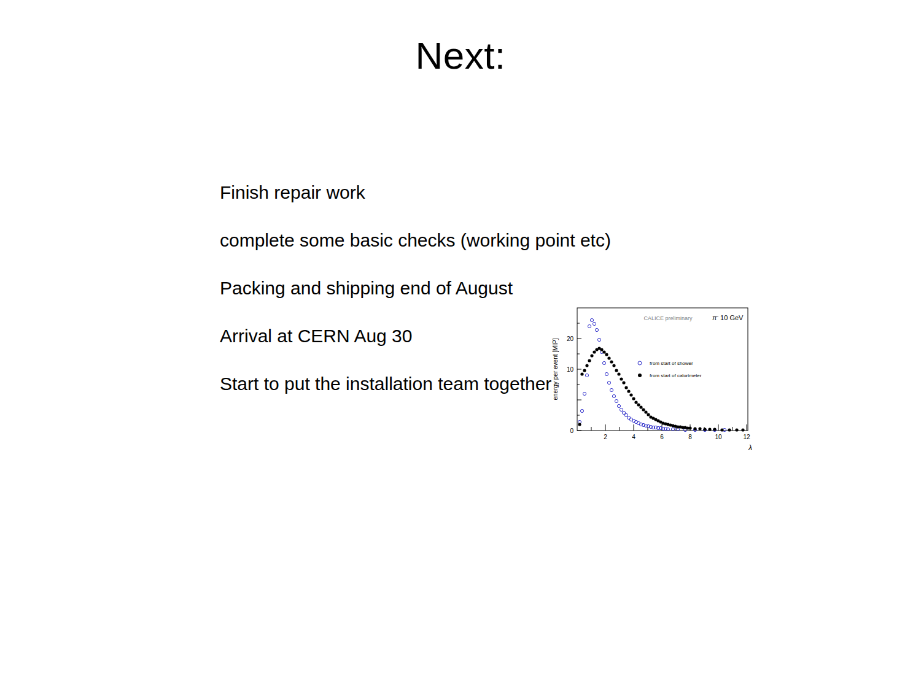Next:
Finish repair work
complete some basic checks (working point etc)
Packing and shipping end of August
Arrival at CERN Aug 30
Start to put the installation team together
0 10 20 energy per event [MIP] 2 4 6 8 10 12 λ CALICE preliminary π- 10 GeV from start of shower from start of calorimeter